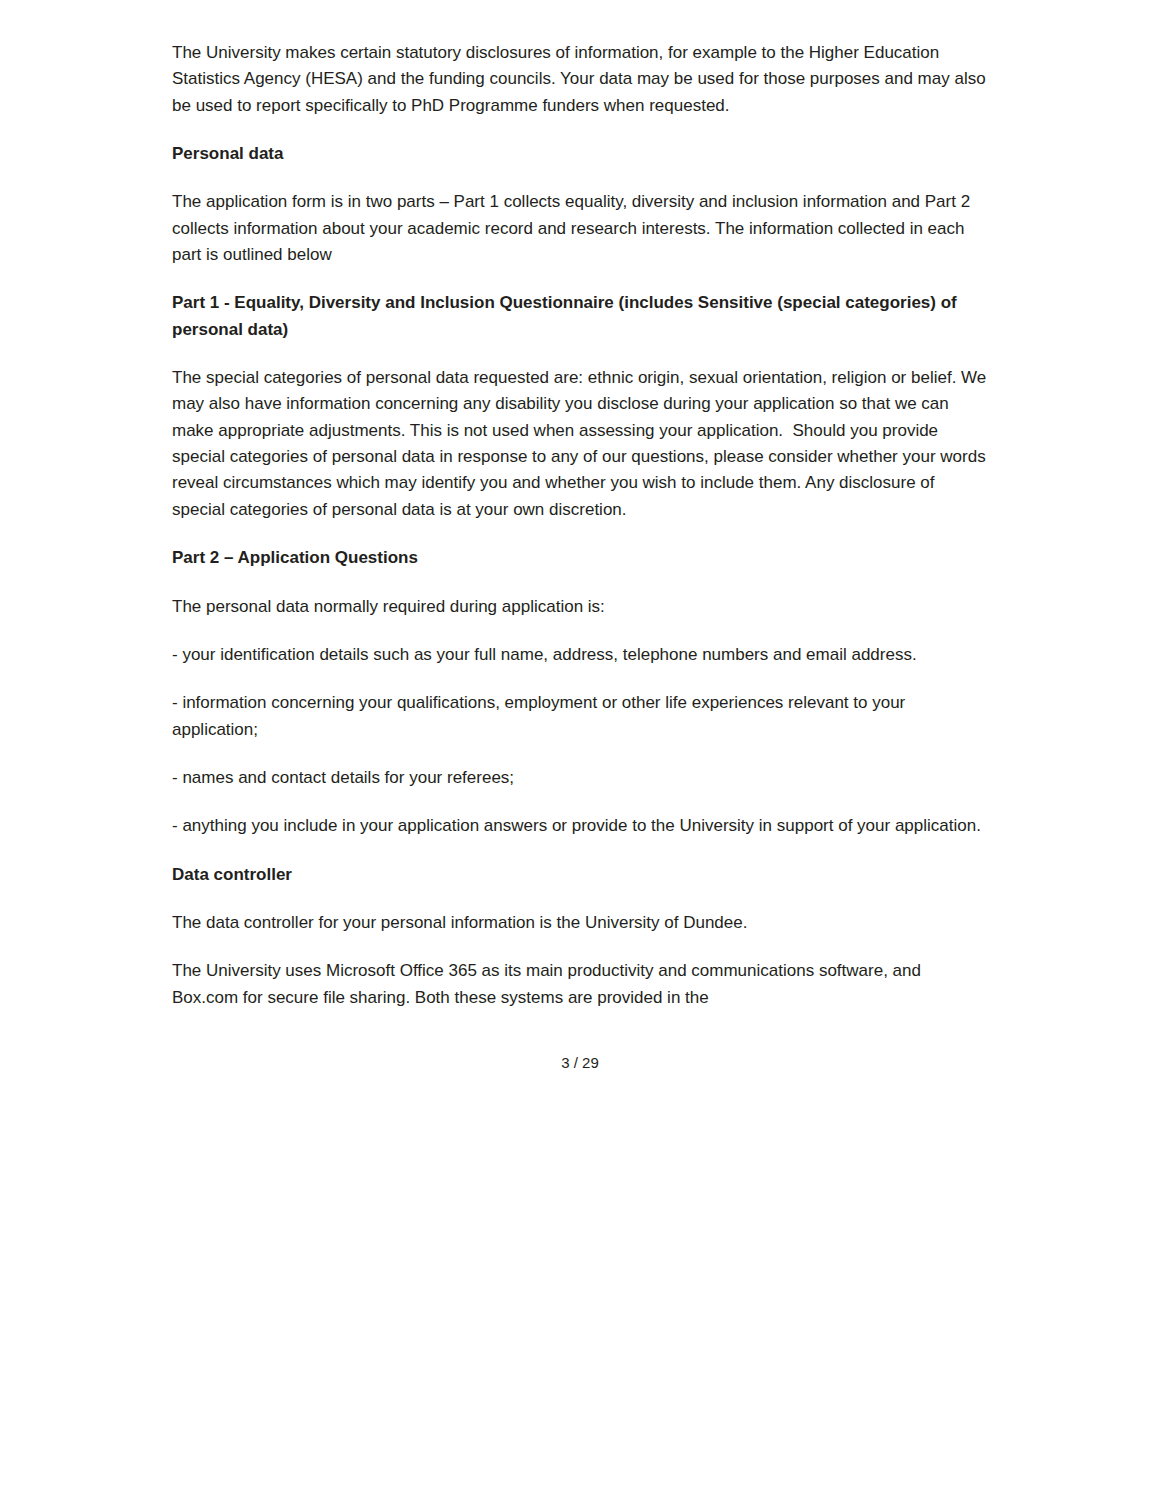The University makes certain statutory disclosures of information, for example to the Higher Education Statistics Agency (HESA) and the funding councils. Your data may be used for those purposes and may also be used to report specifically to PhD Programme funders when requested.
Personal data
The application form is in two parts – Part 1 collects equality, diversity and inclusion information and Part 2 collects information about your academic record and research interests. The information collected in each part is outlined below
Part 1 - Equality, Diversity and Inclusion Questionnaire (includes Sensitive (special categories) of personal data)
The special categories of personal data requested are: ethnic origin, sexual orientation, religion or belief. We may also have information concerning any disability you disclose during your application so that we can make appropriate adjustments. This is not used when assessing your application. Should you provide special categories of personal data in response to any of our questions, please consider whether your words reveal circumstances which may identify you and whether you wish to include them. Any disclosure of special categories of personal data is at your own discretion.
Part 2 – Application Questions
The personal data normally required during application is:
- your identification details such as your full name, address, telephone numbers and email address.
- information concerning your qualifications, employment or other life experiences relevant to your application;
- names and contact details for your referees;
- anything you include in your application answers or provide to the University in support of your application.
Data controller
The data controller for your personal information is the University of Dundee.
The University uses Microsoft Office 365 as its main productivity and communications software, and Box.com for secure file sharing. Both these systems are provided in the
3 / 29